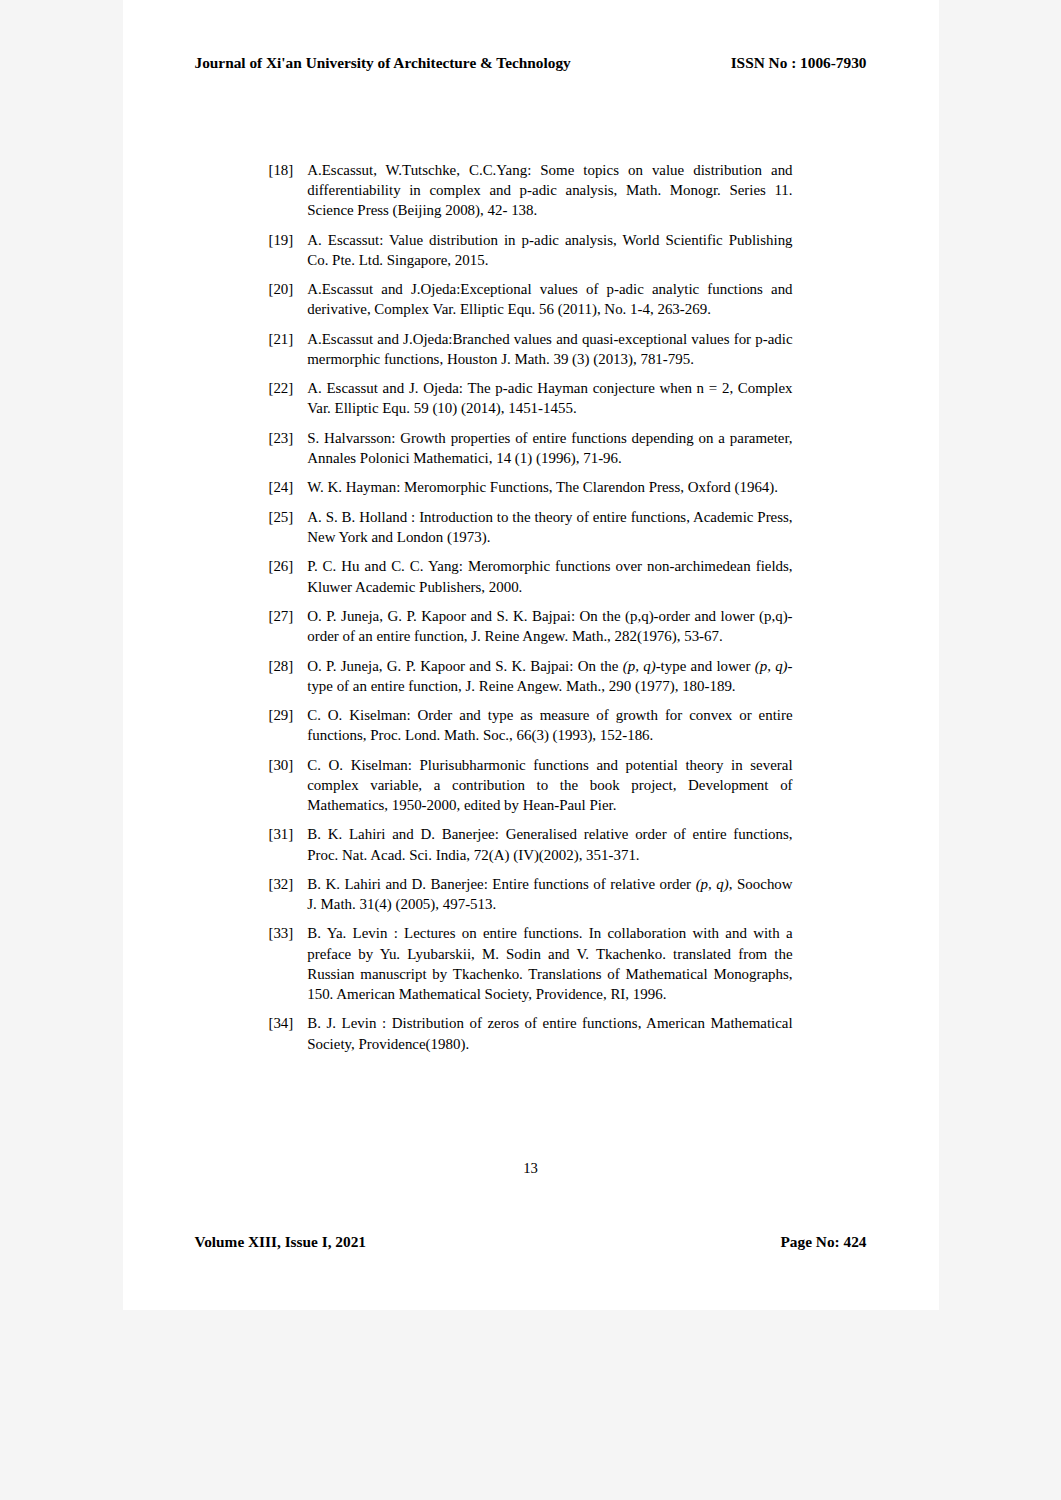Journal of Xi'an University of Architecture & Technology
ISSN No : 1006-7930
[18]
A.Escassut, W.Tutschke, C.C.Yang: Some topics on value distribution and differentiability in complex and p-adic analysis, Math. Monogr. Series 11. Science Press (Beijing 2008), 42- 138.
[19]
A. Escassut: Value distribution in p-adic analysis, World Scientific Publishing Co. Pte. Ltd. Singapore, 2015.
[20]
A.Escassut and J.Ojeda:Exceptional values of p-adic analytic functions and derivative, Complex Var. Elliptic Equ. 56 (2011), No. 1-4, 263-269.
[21]
A.Escassut and J.Ojeda:Branched values and quasi-exceptional values for p-adic mermorphic functions, Houston J. Math. 39 (3) (2013), 781-795.
[22]
A. Escassut and J. Ojeda: The p-adic Hayman conjecture when n = 2, Complex Var. Elliptic Equ. 59 (10) (2014), 1451-1455.
[23]
S. Halvarsson: Growth properties of entire functions depending on a parameter, Annales Polonici Mathematici, 14 (1) (1996), 71-96.
[24]
W. K. Hayman: Meromorphic Functions, The Clarendon Press, Oxford (1964).
[25]
A. S. B. Holland : Introduction to the theory of entire functions, Academic Press, New York and London (1973).
[26]
P. C. Hu and C. C. Yang: Meromorphic functions over non-archimedean fields, Kluwer Academic Publishers, 2000.
[27]
O. P. Juneja, G. P. Kapoor and S. K. Bajpai: On the (p,q)-order and lower (p,q)-order of an entire function, J. Reine Angew. Math., 282(1976), 53-67.
[28]
O. P. Juneja, G. P. Kapoor and S. K. Bajpai: On the (p, q)-type and lower (p, q)-type of an entire function, J. Reine Angew. Math., 290 (1977), 180-189.
[29]
C. O. Kiselman: Order and type as measure of growth for convex or entire functions, Proc. Lond. Math. Soc., 66(3) (1993), 152-186.
[30]
C. O. Kiselman: Plurisubharmonic functions and potential theory in several complex variable, a contribution to the book project, Development of Mathematics, 1950-2000, edited by Hean-Paul Pier.
[31]
B. K. Lahiri and D. Banerjee: Generalised relative order of entire functions, Proc. Nat. Acad. Sci. India, 72(A) (IV)(2002), 351-371.
[32]
B. K. Lahiri and D. Banerjee: Entire functions of relative order (p, q), Soochow J. Math. 31(4) (2005), 497-513.
[33]
B. Ya. Levin : Lectures on entire functions. In collaboration with and with a preface by Yu. Lyubarskii, M. Sodin and V. Tkachenko. translated from the Russian manuscript by Tkachenko. Translations of Mathematical Monographs, 150. American Mathematical Society, Providence, RI, 1996.
[34]
B. J. Levin : Distribution of zeros of entire functions, American Mathematical Society, Providence(1980).
13
Volume XIII, Issue I, 2021
Page No: 424